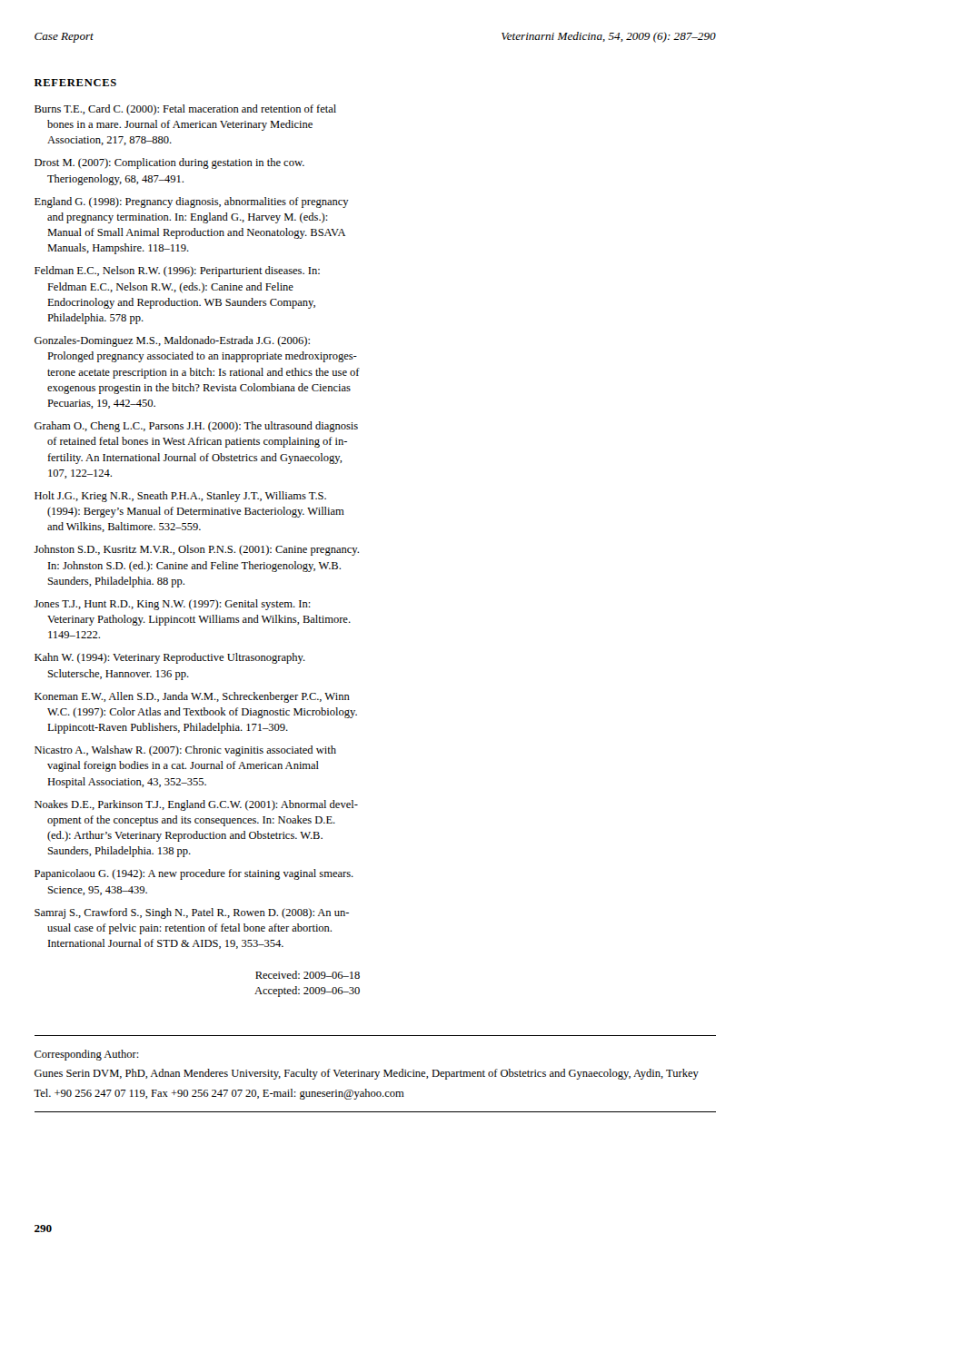Case Report
Veterinarni Medicina, 54, 2009 (6): 287–290
References
Burns T.E., Card C. (2000): Fetal maceration and retention of fetal bones in a mare. Journal of American Veterinary Medicine Association, 217, 878–880.
Drost M. (2007): Complication during gestation in the cow. Theriogenology, 68, 487–491.
England G. (1998): Pregnancy diagnosis, abnormalities of pregnancy and pregnancy termination. In: England G., Harvey M. (eds.): Manual of Small Animal Reproduction and Neonatology. BSAVA Manuals, Hampshire. 118–119.
Feldman E.C., Nelson R.W. (1996): Periparturient diseases. In: Feldman E.C., Nelson R.W., (eds.): Canine and Feline Endocrinology and Reproduction. WB Saunders Company, Philadelphia. 578 pp.
Gonzales-Dominguez M.S., Maldonado-Estrada J.G. (2006): Prolonged pregnancy associated to an inappropriate medroxiprogesterone acetate prescription in a bitch: Is rational and ethics the use of exogenous progestin in the bitch? Revista Colombiana de Ciencias Pecuarias, 19, 442–450.
Graham O., Cheng L.C., Parsons J.H. (2000): The ultrasound diagnosis of retained fetal bones in West African patients complaining of infertility. An International Journal of Obstetrics and Gynaecology, 107, 122–124.
Holt J.G., Krieg N.R., Sneath P.H.A., Stanley J.T., Williams T.S. (1994): Bergey’s Manual of Determinative Bacteriology. William and Wilkins, Baltimore. 532–559.
Johnston S.D., Kusritz M.V.R., Olson P.N.S. (2001): Canine pregnancy. In: Johnston S.D. (ed.): Canine and Feline Theriogenology, W.B. Saunders, Philadelphia. 88 pp.
Jones T.J., Hunt R.D., King N.W. (1997): Genital system. In: Veterinary Pathology. Lippincott Williams and Wilkins, Baltimore. 1149–1222.
Kahn W. (1994): Veterinary Reproductive Ultrasonography. Sclutersche, Hannover. 136 pp.
Koneman E.W., Allen S.D., Janda W.M., Schreckenberger P.C., Winn W.C. (1997): Color Atlas and Textbook of Diagnostic Microbiology. Lippincott-Raven Publishers, Philadelphia. 171–309.
Nicastro A., Walshaw R. (2007): Chronic vaginitis associated with vaginal foreign bodies in a cat. Journal of American Animal Hospital Association, 43, 352–355.
Noakes D.E., Parkinson T.J., England G.C.W. (2001): Abnormal development of the conceptus and its consequences. In: Noakes D.E. (ed.): Arthur’s Veterinary Reproduction and Obstetrics. W.B. Saunders, Philadelphia. 138 pp.
Papanicolaou G. (1942): A new procedure for staining vaginal smears. Science, 95, 438–439.
Samraj S., Crawford S., Singh N., Patel R., Rowen D. (2008): An unusual case of pelvic pain: retention of fetal bone after abortion. International Journal of STD & AIDS, 19, 353–354.
Received: 2009–06–18
Accepted: 2009–06–30
Corresponding Author:
Gunes Serin DVM, PhD, Adnan Menderes University, Faculty of Veterinary Medicine, Department of Obstetrics and Gynaecology, Aydin, Turkey
Tel. +90 256 247 07 119, Fax +90 256 247 07 20, E-mail: guneserin@yahoo.com
290